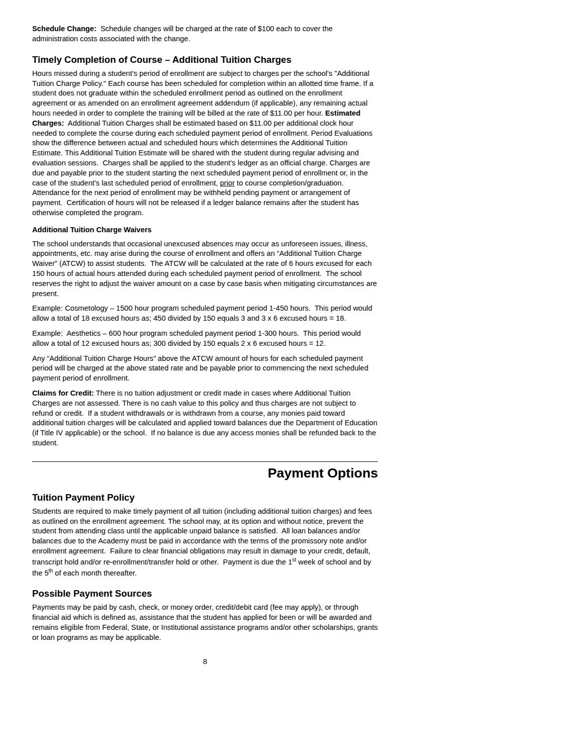Schedule Change: Schedule changes will be charged at the rate of $100 each to cover the administration costs associated with the change.
Timely Completion of Course – Additional Tuition Charges
Hours missed during a student’s period of enrollment are subject to charges per the school's "Additional Tuition Charge Policy." Each course has been scheduled for completion within an allotted time frame. If a student does not graduate within the scheduled enrollment period as outlined on the enrollment agreement or as amended on an enrollment agreement addendum (if applicable), any remaining actual hours needed in order to complete the training will be billed at the rate of $11.00 per hour. Estimated Charges: Additional Tuition Charges shall be estimated based on $11.00 per additional clock hour needed to complete the course during each scheduled payment period of enrollment. Period Evaluations show the difference between actual and scheduled hours which determines the Additional Tuition Estimate. This Additional Tuition Estimate will be shared with the student during regular advising and evaluation sessions. Charges shall be applied to the student’s ledger as an official charge. Charges are due and payable prior to the student starting the next scheduled payment period of enrollment or, in the case of the student’s last scheduled period of enrollment, prior to course completion/graduation. Attendance for the next period of enrollment may be withheld pending payment or arrangement of payment. Certification of hours will not be released if a ledger balance remains after the student has otherwise completed the program.
Additional Tuition Charge Waivers
The school understands that occasional unexcused absences may occur as unforeseen issues, illness, appointments, etc. may arise during the course of enrollment and offers an “Additional Tuition Charge Waiver” (ATCW) to assist students. The ATCW will be calculated at the rate of 6 hours excused for each 150 hours of actual hours attended during each scheduled payment period of enrollment. The school reserves the right to adjust the waiver amount on a case by case basis when mitigating circumstances are present.
Example: Cosmetology – 1500 hour program scheduled payment period 1-450 hours. This period would allow a total of 18 excused hours as; 450 divided by 150 equals 3 and 3 x 6 excused hours = 18.
Example: Aesthetics – 600 hour program scheduled payment period 1-300 hours. This period would allow a total of 12 excused hours as; 300 divided by 150 equals 2 x 6 excused hours = 12.
Any “Additional Tuition Charge Hours” above the ATCW amount of hours for each scheduled payment period will be charged at the above stated rate and be payable prior to commencing the next scheduled payment period of enrollment.
Claims for Credit: There is no tuition adjustment or credit made in cases where Additional Tuition Charges are not assessed. There is no cash value to this policy and thus charges are not subject to refund or credit. If a student withdrawals or is withdrawn from a course, any monies paid toward additional tuition charges will be calculated and applied toward balances due the Department of Education (if Title IV applicable) or the school. If no balance is due any access monies shall be refunded back to the student.
Payment Options
Tuition Payment Policy
Students are required to make timely payment of all tuition (including additional tuition charges) and fees as outlined on the enrollment agreement. The school may, at its option and without notice, prevent the student from attending class until the applicable unpaid balance is satisfied. All loan balances and/or balances due to the Academy must be paid in accordance with the terms of the promissory note and/or enrollment agreement. Failure to clear financial obligations may result in damage to your credit, default, transcript hold and/or re-enrollment/transfer hold or other. Payment is due the 1st week of school and by the 5th of each month thereafter.
Possible Payment Sources
Payments may be paid by cash, check, or money order, credit/debit card (fee may apply), or through financial aid which is defined as, assistance that the student has applied for been or will be awarded and remains eligible from Federal, State, or Institutional assistance programs and/or other scholarships, grants or loan programs as may be applicable.
8